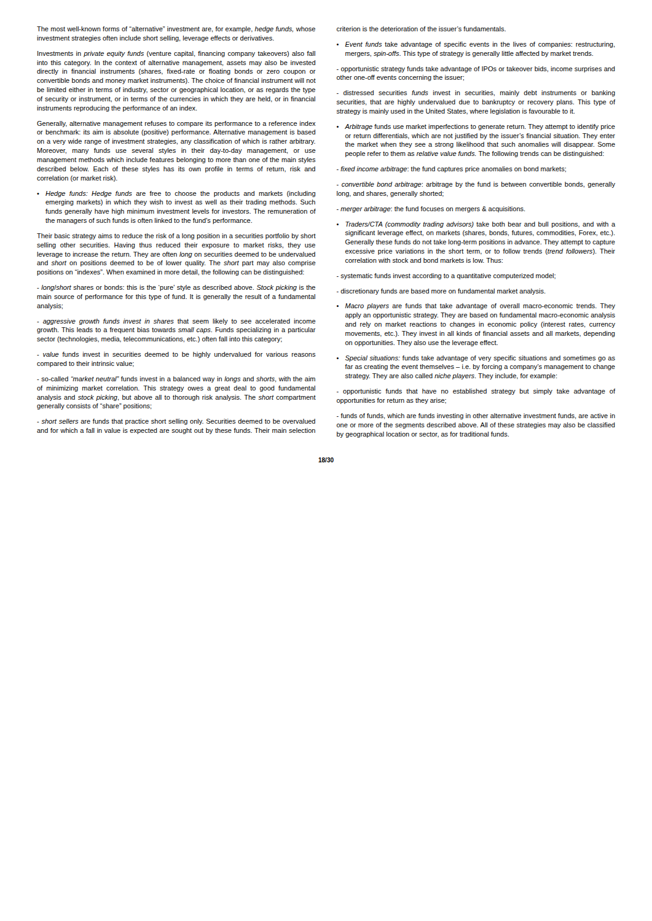The most well-known forms of “alternative” investment are, for example, hedge funds, whose investment strategies often include short selling, leverage effects or derivatives.
Investments in private equity funds (venture capital, financing company takeovers) also fall into this category. In the context of alternative management, assets may also be invested directly in financial instruments (shares, fixed-rate or floating bonds or zero coupon or convertible bonds and money market instruments). The choice of financial instrument will not be limited either in terms of industry, sector or geographical location, or as regards the type of security or instrument, or in terms of the currencies in which they are held, or in financial instruments reproducing the performance of an index.
Generally, alternative management refuses to compare its performance to a reference index or benchmark: its aim is absolute (positive) performance. Alternative management is based on a very wide range of investment strategies, any classification of which is rather arbitrary. Moreover, many funds use several styles in their day-to-day management, or use management methods which include features belonging to more than one of the main styles described below. Each of these styles has its own profile in terms of return, risk and correlation (or market risk).
Hedge funds: Hedge funds are free to choose the products and markets (including emerging markets) in which they wish to invest as well as their trading methods. Such funds generally have high minimum investment levels for investors. The remuneration of the managers of such funds is often linked to the fund’s performance.
Their basic strategy aims to reduce the risk of a long position in a securities portfolio by short selling other securities. Having thus reduced their exposure to market risks, they use leverage to increase the return. They are often long on securities deemed to be undervalued and short on positions deemed to be of lower quality. The short part may also comprise positions on “indexes”. When examined in more detail, the following can be distinguished:
- long/short shares or bonds: this is the ‘pure’ style as described above. Stock picking is the main source of performance for this type of fund. It is generally the result of a fundamental analysis;
- aggressive growth funds invest in shares that seem likely to see accelerated income growth. This leads to a frequent bias towards small caps. Funds specializing in a particular sector (technologies, media, telecommunications, etc.) often fall into this category;
- value funds invest in securities deemed to be highly undervalued for various reasons compared to their intrinsic value;
- so-called “market neutral” funds invest in a balanced way in longs and shorts, with the aim of minimizing market correlation. This strategy owes a great deal to good fundamental analysis and stock picking, but above all to thorough risk analysis. The short compartment generally consists of “share” positions;
- short sellers are funds that practice short selling only. Securities deemed to be overvalued and for which a fall in value is expected are sought out by these funds. Their main selection criterion is the deterioration of the issuer’s fundamentals.
Event funds take advantage of specific events in the lives of companies: restructuring, mergers, spin-offs. This type of strategy is generally little affected by market trends.
- opportunistic strategy funds take advantage of IPOs or takeover bids, income surprises and other one-off events concerning the issuer;
- distressed securities funds invest in securities, mainly debt instruments or banking securities, that are highly undervalued due to bankruptcy or recovery plans. This type of strategy is mainly used in the United States, where legislation is favourable to it.
Arbitrage funds use market imperfections to generate return. They attempt to identify price or return differentials, which are not justified by the issuer’s financial situation. They enter the market when they see a strong likelihood that such anomalies will disappear. Some people refer to them as relative value funds. The following trends can be distinguished:
- fixed income arbitrage: the fund captures price anomalies on bond markets;
- convertible bond arbitrage: arbitrage by the fund is between convertible bonds, generally long, and shares, generally shorted;
- merger arbitrage: the fund focuses on mergers & acquisitions.
Traders/CTA (commodity trading advisors) take both bear and bull positions, and with a significant leverage effect, on markets (shares, bonds, futures, commodities, Forex, etc.). Generally these funds do not take long-term positions in advance. They attempt to capture excessive price variations in the short term, or to follow trends (trend followers). Their correlation with stock and bond markets is low. Thus:
- systematic funds invest according to a quantitative computerized model;
- discretionary funds are based more on fundamental market analysis.
Macro players are funds that take advantage of overall macro-economic trends. They apply an opportunistic strategy. They are based on fundamental macro-economic analysis and rely on market reactions to changes in economic policy (interest rates, currency movements, etc.). They invest in all kinds of financial assets and all markets, depending on opportunities. They also use the leverage effect.
Special situations: funds take advantage of very specific situations and sometimes go as far as creating the event themselves – i.e. by forcing a company’s management to change strategy. They are also called niche players. They include, for example:
- opportunistic funds that have no established strategy but simply take advantage of opportunities for return as they arise;
- funds of funds, which are funds investing in other alternative investment funds, are active in one or more of the segments described above. All of these strategies may also be classified by geographical location or sector, as for traditional funds.
18/30